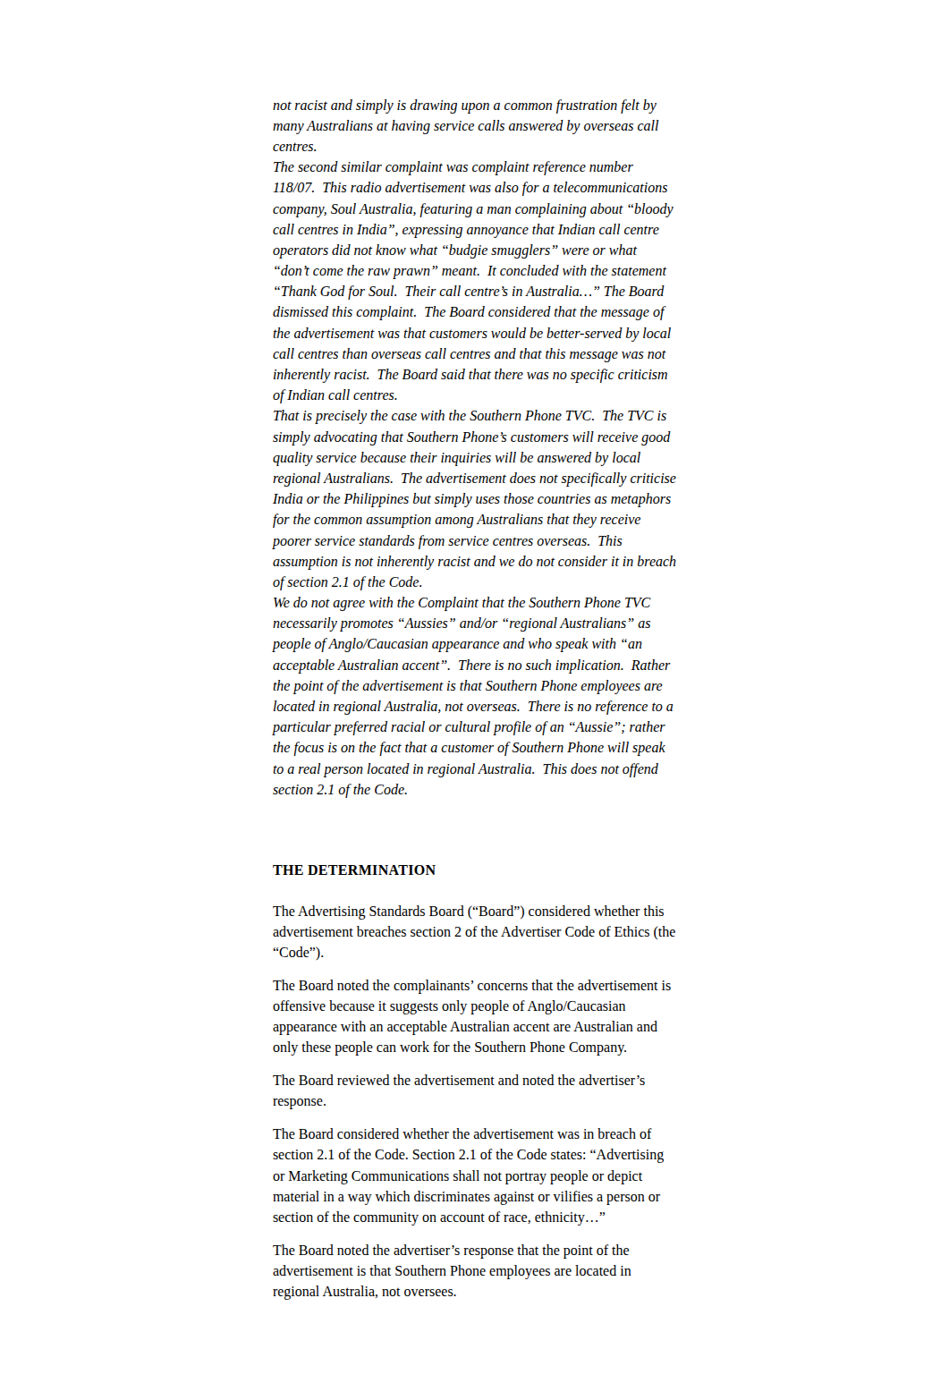not racist and simply is drawing upon a common frustration felt by many Australians at having service calls answered by overseas call centres.
The second similar complaint was complaint reference number 118/07. This radio advertisement was also for a telecommunications company, Soul Australia, featuring a man complaining about “bloody call centres in India”, expressing annoyance that Indian call centre operators did not know what “budgie smugglers” were or what “don’t come the raw prawn” meant. It concluded with the statement “Thank God for Soul. Their call centre’s in Australia…” The Board dismissed this complaint. The Board considered that the message of the advertisement was that customers would be better-served by local call centres than overseas call centres and that this message was not inherently racist. The Board said that there was no specific criticism of Indian call centres.
That is precisely the case with the Southern Phone TVC. The TVC is simply advocating that Southern Phone’s customers will receive good quality service because their inquiries will be answered by local regional Australians. The advertisement does not specifically criticise India or the Philippines but simply uses those countries as metaphors for the common assumption among Australians that they receive poorer service standards from service centres overseas. This assumption is not inherently racist and we do not consider it in breach of section 2.1 of the Code.
We do not agree with the Complaint that the Southern Phone TVC necessarily promotes “Aussies” and/or “regional Australians” as people of Anglo/Caucasian appearance and who speak with “an acceptable Australian accent”. There is no such implication. Rather the point of the advertisement is that Southern Phone employees are located in regional Australia, not overseas. There is no reference to a particular preferred racial or cultural profile of an “Aussie”; rather the focus is on the fact that a customer of Southern Phone will speak to a real person located in regional Australia. This does not offend section 2.1 of the Code.
The Determination
The Advertising Standards Board (“Board”) considered whether this advertisement breaches section 2 of the Advertiser Code of Ethics (the “Code”).
The Board noted the complainants’ concerns that the advertisement is offensive because it suggests only people of Anglo/Caucasian appearance with an acceptable Australian accent are Australian and only these people can work for the Southern Phone Company.
The Board reviewed the advertisement and noted the advertiser’s response.
The Board considered whether the advertisement was in breach of section 2.1 of the Code. Section 2.1 of the Code states: “Advertising or Marketing Communications shall not portray people or depict material in a way which discriminates against or vilifies a person or section of the community on account of race, ethnicity…”
The Board noted the advertiser’s response that the point of the advertisement is that Southern Phone employees are located in regional Australia, not oversees.